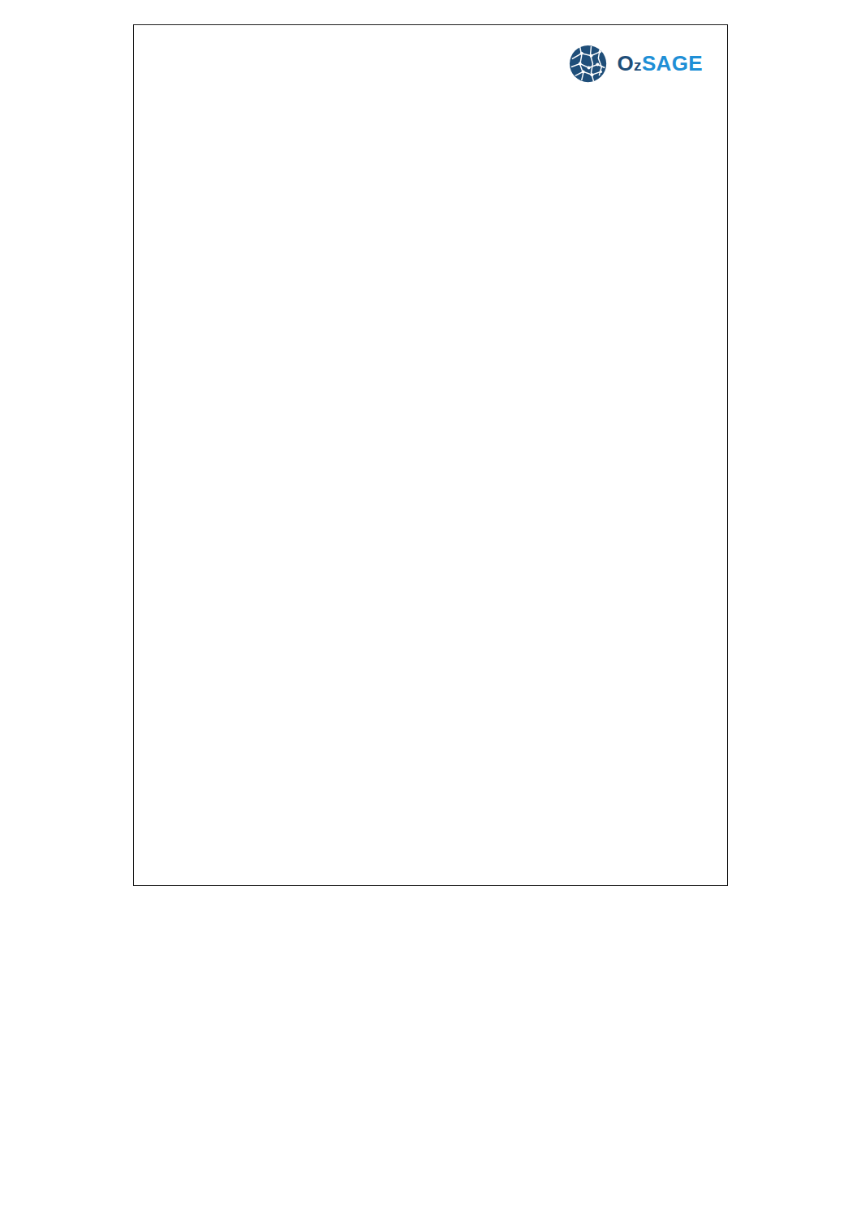Oz SAGE